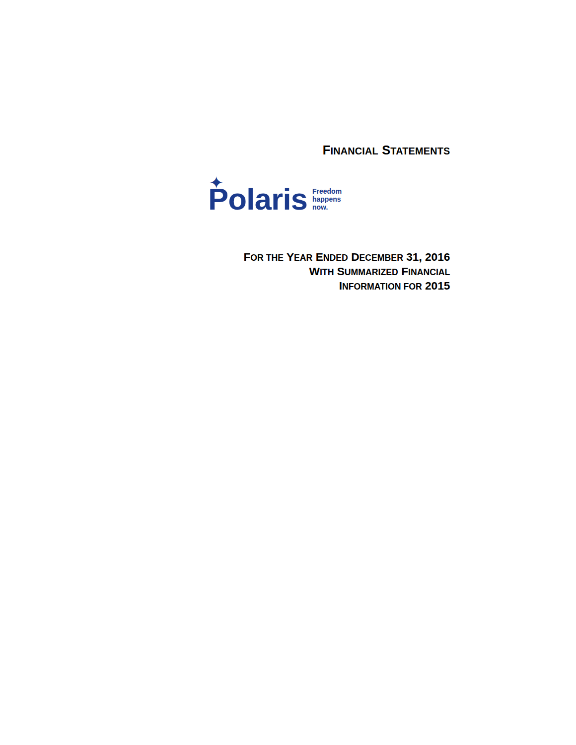FINANCIAL STATEMENTS
✦ Polaris Freedom
happens
now.
FOR THE YEAR ENDED DECEMBER 31, 2016 WITH SUMMARIZED FINANCIAL INFORMATION FOR 2015